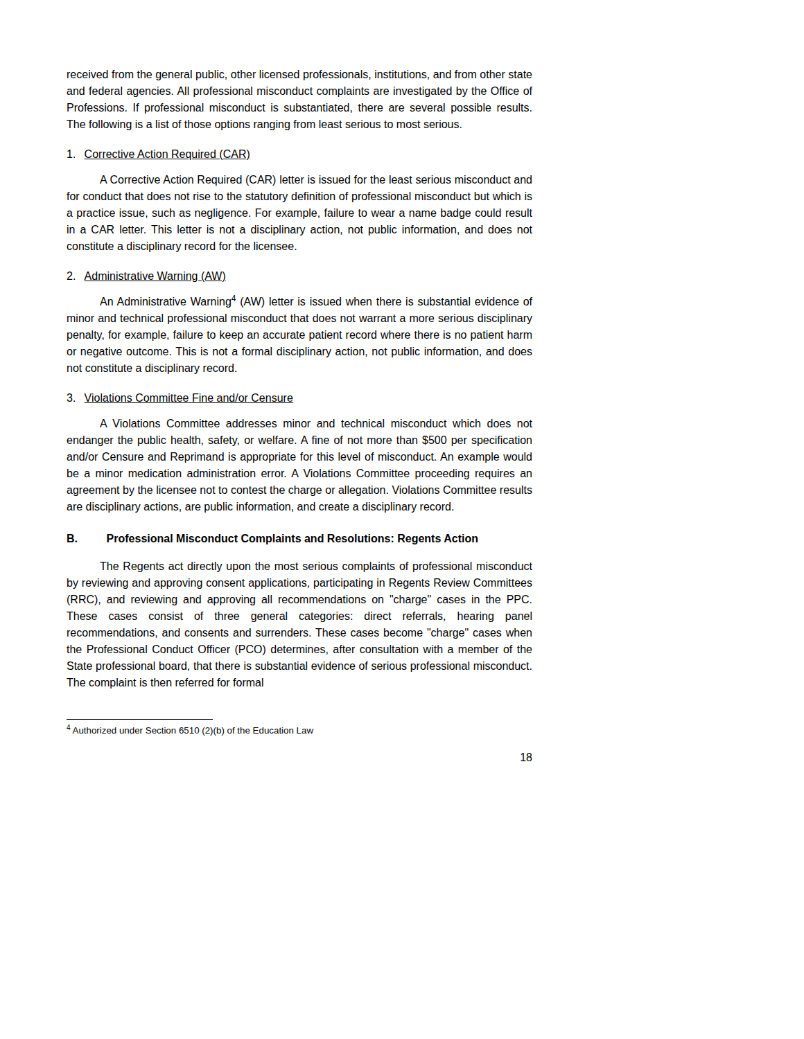received from the general public, other licensed professionals, institutions, and from other state and federal agencies. All professional misconduct complaints are investigated by the Office of Professions. If professional misconduct is substantiated, there are several possible results. The following is a list of those options ranging from least serious to most serious.
1. Corrective Action Required (CAR)
A Corrective Action Required (CAR) letter is issued for the least serious misconduct and for conduct that does not rise to the statutory definition of professional misconduct but which is a practice issue, such as negligence. For example, failure to wear a name badge could result in a CAR letter. This letter is not a disciplinary action, not public information, and does not constitute a disciplinary record for the licensee.
2. Administrative Warning (AW)
An Administrative Warning4 (AW) letter is issued when there is substantial evidence of minor and technical professional misconduct that does not warrant a more serious disciplinary penalty, for example, failure to keep an accurate patient record where there is no patient harm or negative outcome. This is not a formal disciplinary action, not public information, and does not constitute a disciplinary record.
3. Violations Committee Fine and/or Censure
A Violations Committee addresses minor and technical misconduct which does not endanger the public health, safety, or welfare. A fine of not more than $500 per specification and/or Censure and Reprimand is appropriate for this level of misconduct. An example would be a minor medication administration error. A Violations Committee proceeding requires an agreement by the licensee not to contest the charge or allegation. Violations Committee results are disciplinary actions, are public information, and create a disciplinary record.
B. Professional Misconduct Complaints and Resolutions: Regents Action
The Regents act directly upon the most serious complaints of professional misconduct by reviewing and approving consent applications, participating in Regents Review Committees (RRC), and reviewing and approving all recommendations on "charge" cases in the PPC. These cases consist of three general categories: direct referrals, hearing panel recommendations, and consents and surrenders. These cases become "charge" cases when the Professional Conduct Officer (PCO) determines, after consultation with a member of the State professional board, that there is substantial evidence of serious professional misconduct. The complaint is then referred for formal
4 Authorized under Section 6510 (2)(b) of the Education Law
18